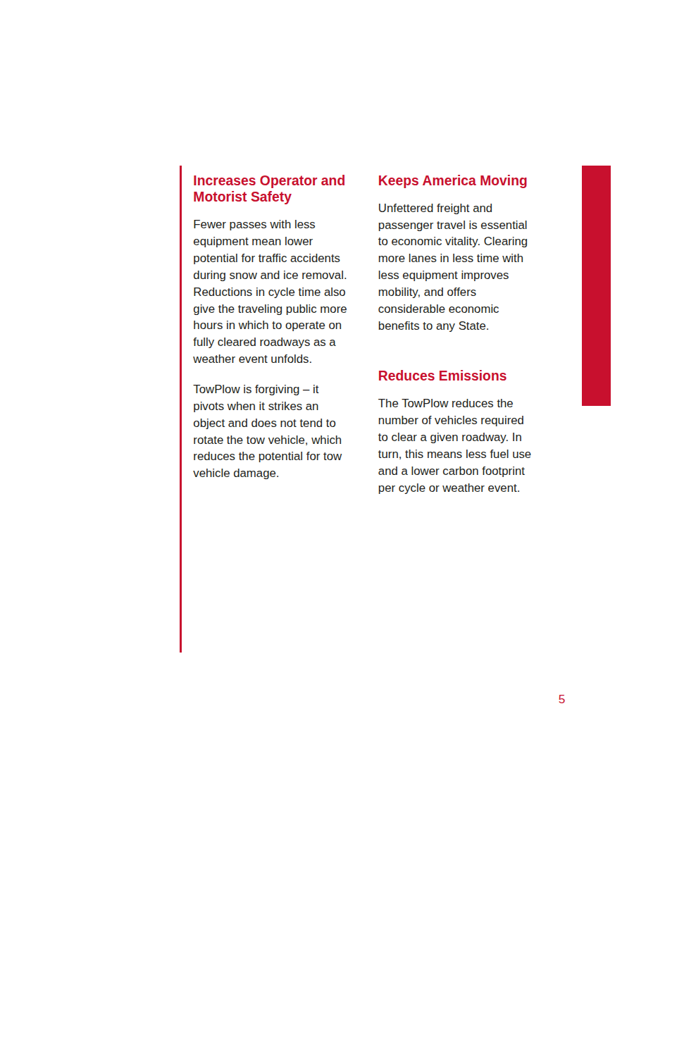TowPlow Clearing the Way to Keep Americ Moving
Increases Operator and Motorist Safety
Fewer passes with less equipment mean lower potential for traffic accidents during snow and ice removal. Reductions in cycle time also give the traveling public more hours in which to operate on fully cleared roadways as a weather event unfolds.
TowPlow is forgiving – it pivots when it strikes an object and does not tend to rotate the tow vehicle, which reduces the potential for tow vehicle damage.
Keeps America Moving
Unfettered freight and passenger travel is essential to economic vitality. Clearing more lanes in less time with less equipment improves mobility, and offers considerable economic benefits to any State.
Reduces Emissions
The TowPlow reduces the number of vehicles required to clear a given roadway. In turn, this means less fuel use and a lower carbon footprint per cycle or weather event.
5